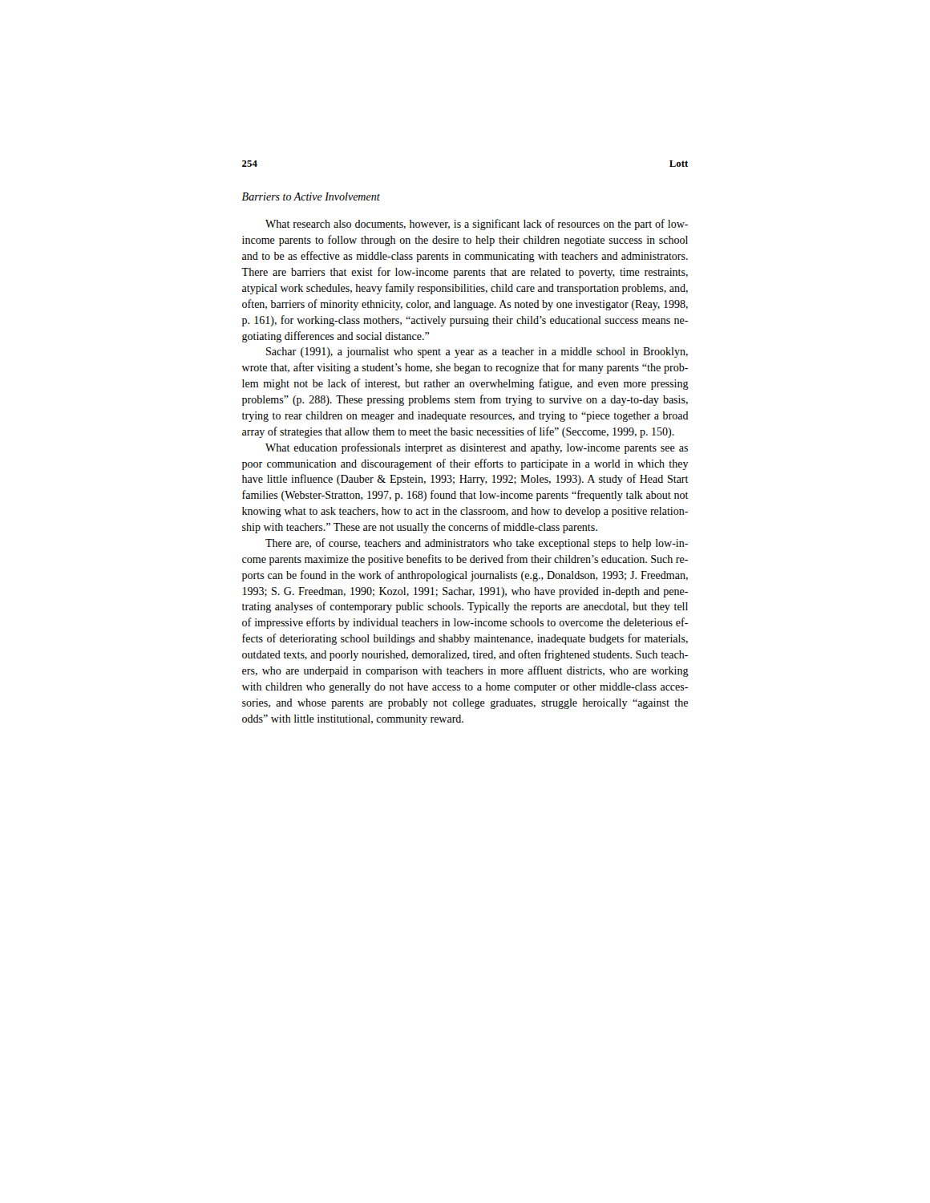254 Lott
Barriers to Active Involvement
What research also documents, however, is a significant lack of resources on the part of low-income parents to follow through on the desire to help their children negotiate success in school and to be as effective as middle-class parents in communicating with teachers and administrators. There are barriers that exist for low-income parents that are related to poverty, time restraints, atypical work schedules, heavy family responsibilities, child care and transportation problems, and, often, barriers of minority ethnicity, color, and language. As noted by one investigator (Reay, 1998, p. 161), for working-class mothers, “actively pursuing their child’s educational success means negotiating differences and social distance.”
Sachar (1991), a journalist who spent a year as a teacher in a middle school in Brooklyn, wrote that, after visiting a student’s home, she began to recognize that for many parents “the problem might not be lack of interest, but rather an overwhelming fatigue, and even more pressing problems” (p. 288). These pressing problems stem from trying to survive on a day-to-day basis, trying to rear children on meager and inadequate resources, and trying to “piece together a broad array of strategies that allow them to meet the basic necessities of life” (Seccome, 1999, p. 150).
What education professionals interpret as disinterest and apathy, low-income parents see as poor communication and discouragement of their efforts to participate in a world in which they have little influence (Dauber & Epstein, 1993; Harry, 1992; Moles, 1993). A study of Head Start families (Webster-Stratton, 1997, p. 168) found that low-income parents “frequently talk about not knowing what to ask teachers, how to act in the classroom, and how to develop a positive relationship with teachers.” These are not usually the concerns of middle-class parents.
There are, of course, teachers and administrators who take exceptional steps to help low-income parents maximize the positive benefits to be derived from their children’s education. Such reports can be found in the work of anthropological journalists (e.g., Donaldson, 1993; J. Freedman, 1993; S. G. Freedman, 1990; Kozol, 1991; Sachar, 1991), who have provided in-depth and penetrating analyses of contemporary public schools. Typically the reports are anecdotal, but they tell of impressive efforts by individual teachers in low-income schools to overcome the deleterious effects of deteriorating school buildings and shabby maintenance, inadequate budgets for materials, outdated texts, and poorly nourished, demoralized, tired, and often frightened students. Such teachers, who are underpaid in comparison with teachers in more affluent districts, who are working with children who generally do not have access to a home computer or other middle-class accessories, and whose parents are probably not college graduates, struggle heroically “against the odds” with little institutional, community reward.